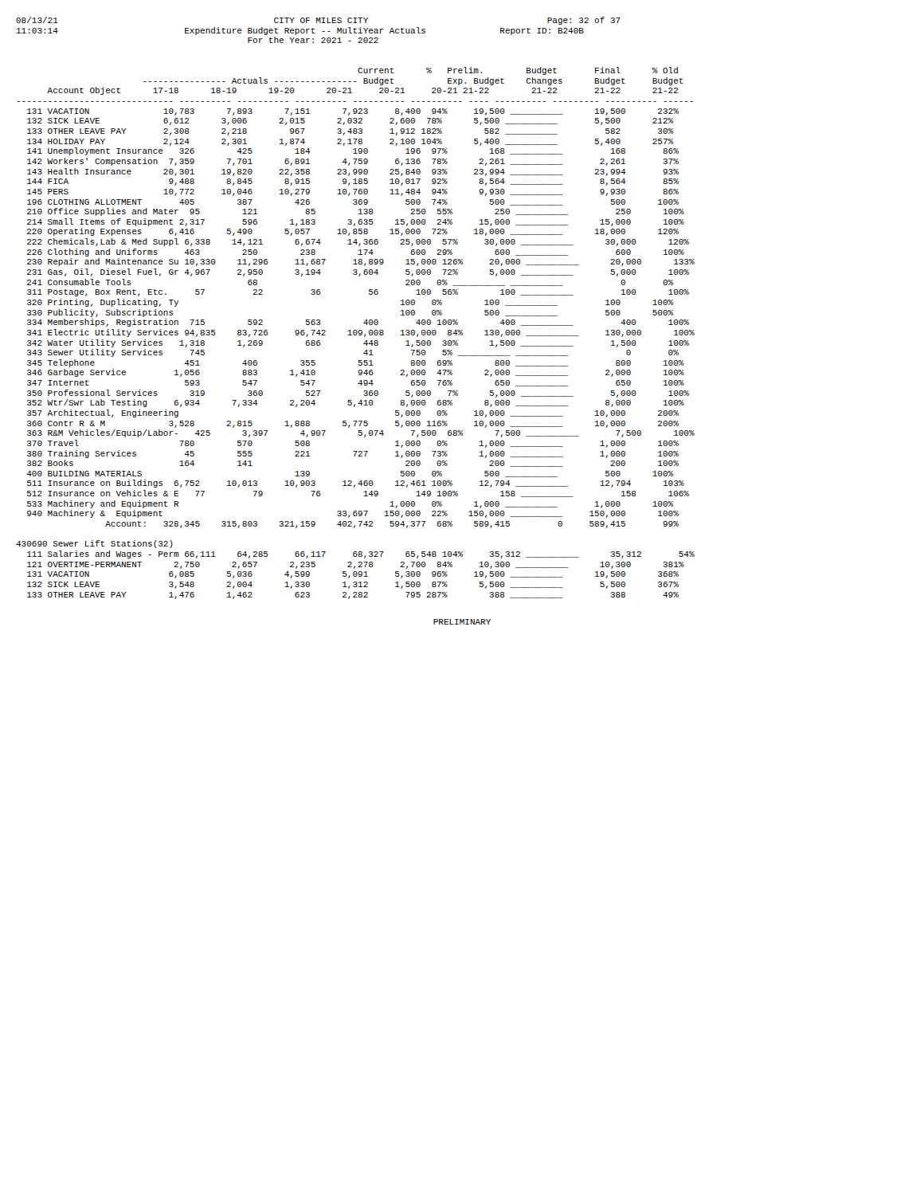08/13/21                                         CITY OF MILES CITY                                  Page: 32 of 37
11:03:14                        Expenditure Budget Report -- MultiYear Actuals              Report ID: B240B
                                            For the Year: 2021 - 2022


                                                                 Current      %   Prelim.        Budget       Final      % Old
                        ---------------- Actuals ---------------- Budget          Exp. Budget    Changes      Budget     Budget
      Account Object      17-18      18-19      19-20      20-21     20-21     20-21 21-22        21-22       21-22      21-22
------------------------------ ---------- ---------- ---------- ---------- ---------- ---- ---------- --------- ---------- ------
  131 VACATION              10,783      7,893      7,151      7,923     8,400  94%     19,500 __________      19,500      232%
  132 SICK LEAVE            6,612      3,006      2,015      2,032     2,600  78%      5,500 __________       5,500      212%
  133 OTHER LEAVE PAY       2,308      2,218        967      3,483     1,912 182%        582 __________         582       30%
  134 HOLIDAY PAY           2,124      2,301      1,874      2,178     2,100 104%      5,400 __________       5,400      257%
  141 Unemployment Insurance   326        425        184        190       196  97%        168 __________         168       86%
  142 Workers' Compensation  7,359      7,701      6,891      4,759     6,136  78%      2,261 __________       2,261       37%
  143 Health Insurance      20,301     19,820     22,358     23,990    25,840  93%     23,994 __________      23,994       93%
  144 FICA                   9,488      8,845      8,915      9,185    10,017  92%      8,564 __________       8,564       85%
  145 PERS                  10,772     10,046     10,279     10,760    11,484  94%      9,930 __________       9,930       86%
  196 CLOTHING ALLOTMENT       405        387        426        369       500  74%        500 __________         500      100%
  210 Office Supplies and Mater  95        121         85        138       250  55%        250 __________         250      100%
  214 Small Items of Equipment 2,317       596      1,183      3,635    15,000  24%     15,000 __________      15,000      100%
  220 Operating Expenses     6,416      5,490      5,057     10,858    15,000  72%     18,000 __________      18,000      120%
  222 Chemicals,Lab & Med Suppl 6,338    14,121      6,674     14,366    25,000  57%     30,000 __________      30,000      120%
  226 Clothing and Uniforms     463        250        238        174       600  29%        600 __________         600      100%
  230 Repair and Maintenance Su 10,330    11,296     11,687     18,899    15,000 126%     20,000 __________      20,000      133%
  231 Gas, Oil, Diesel Fuel, Gr 4,967     2,950      3,194      3,604     5,000  72%      5,000 __________       5,000      100%
  241 Consumable Tools                      68                            200   0% __________ __________           0       0%
  311 Postage, Box Rent, Etc.     57         22         36         56       100  56%        100 __________         100      100%
  320 Printing, Duplicating, Ty                                          100   0%        100 __________         100      100%
  330 Publicity, Subscriptions                                           100   0%        500 __________         500      500%
  334 Memberships, Registration  715        592        563        400       400 100%        400 __________         400      100%
  341 Electric Utility Services 94,835    83,726     96,742    109,008   130,000  84%    130,000 __________     130,000      100%
  342 Water Utility Services   1,318      1,269        686        448     1,500  30%      1,500 __________       1,500      100%
  343 Sewer Utility Services     745                              41       750   5% __________ __________           0       0%
  345 Telephone                 451        406        355        551       800  69%        800 __________         800      100%
  346 Garbage Service         1,056        883      1,410        946     2,000  47%      2,000 __________       2,000      100%
  347 Internet                  593        547        547        494       650  76%        650 __________         650      100%
  350 Professional Services      319        360        527        360     5,000   7%      5,000 __________       5,000      100%
  352 Wtr/Swr Lab Testing     6,934      7,334      2,204      5,410     8,000  68%      8,000 __________       8,000      100%
  357 Architectual, Engineering                                         5,000   0%     10,000 __________      10,000      200%
  360 Contr R & M            3,528      2,815      1,888      5,775     5,000 116%     10,000 __________      10,000      200%
  363 R&M Vehicles/Equip/Labor-   425      3,397      4,907      5,074     7,500  68%      7,500 __________       7,500      100%
  370 Travel                   780        570        508                1,000   0%      1,000 __________       1,000      100%
  380 Training Services         45        555        221        727     1,000  73%      1,000 __________       1,000      100%
  382 Books                    164        141                             200   0%        200 __________         200      100%
  400 BUILDING MATERIALS                             139                 500   0%        500 __________         500      100%
  511 Insurance on Buildings  6,752     10,013     10,903     12,460    12,461 100%     12,794 __________      12,794      103%
  512 Insurance on Vehicles & E   77         79         76        149       149 100%        158 __________         158      106%
  533 Machinery and Equipment R                                        1,000   0%      1,000 __________       1,000      100%
  940 Machinery &  Equipment                                 33,697   150,000  22%    150,000 __________     150,000      100%
                 Account:   328,345    315,803    321,159    402,742   594,377  68%    589,415         0     589,415       99%

430690 Sewer Lift Stations(32)
  111 Salaries and Wages - Perm 66,111    64,285     66,117     68,327    65,548 104%     35,312 __________      35,312       54%
  121 OVERTIME-PERMANENT      2,750      2,657      2,235      2,278     2,700  84%     10,300 __________      10,300      381%
  131 VACATION               6,085      5,036      4,599      5,091     5,300  96%     19,500 __________      19,500      368%
  132 SICK LEAVE             3,548      2,004      1,330      1,312     1,500  87%      5,500 __________       5,500      367%
  133 OTHER LEAVE PAY        1,476      1,462        623      2,282       795 287%        388 __________         388       49%
PRELIMINARY